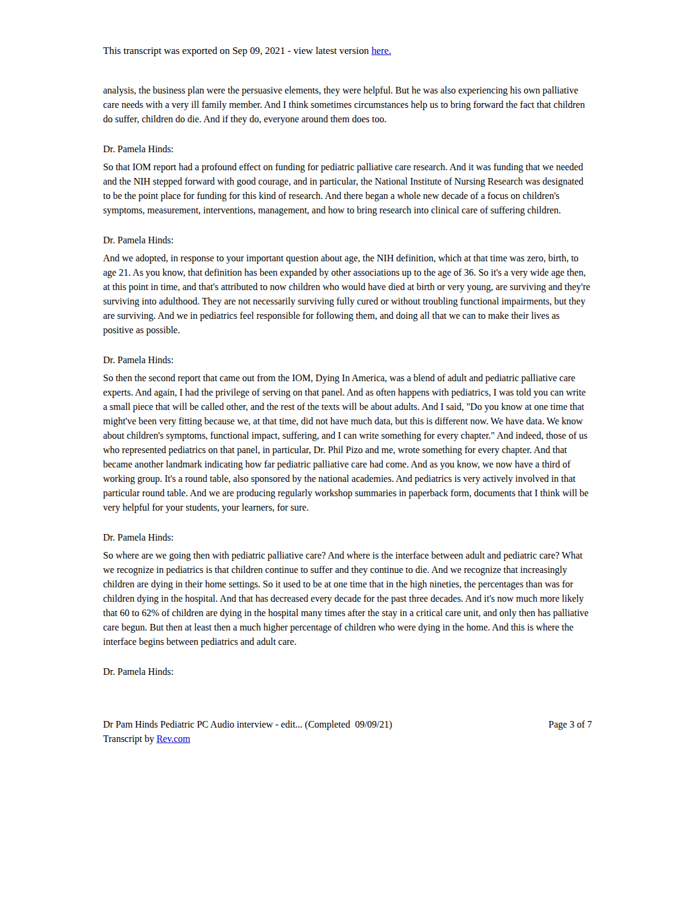This transcript was exported on Sep 09, 2021 - view latest version here.
analysis, the business plan were the persuasive elements, they were helpful. But he was also experiencing his own palliative care needs with a very ill family member. And I think sometimes circumstances help us to bring forward the fact that children do suffer, children do die. And if they do, everyone around them does too.
Dr. Pamela Hinds:
So that IOM report had a profound effect on funding for pediatric palliative care research. And it was funding that we needed and the NIH stepped forward with good courage, and in particular, the National Institute of Nursing Research was designated to be the point place for funding for this kind of research. And there began a whole new decade of a focus on children's symptoms, measurement, interventions, management, and how to bring research into clinical care of suffering children.
Dr. Pamela Hinds:
And we adopted, in response to your important question about age, the NIH definition, which at that time was zero, birth, to age 21. As you know, that definition has been expanded by other associations up to the age of 36. So it's a very wide age then, at this point in time, and that's attributed to now children who would have died at birth or very young, are surviving and they're surviving into adulthood. They are not necessarily surviving fully cured or without troubling functional impairments, but they are surviving. And we in pediatrics feel responsible for following them, and doing all that we can to make their lives as positive as possible.
Dr. Pamela Hinds:
So then the second report that came out from the IOM, Dying In America, was a blend of adult and pediatric palliative care experts. And again, I had the privilege of serving on that panel. And as often happens with pediatrics, I was told you can write a small piece that will be called other, and the rest of the texts will be about adults. And I said, "Do you know at one time that might've been very fitting because we, at that time, did not have much data, but this is different now. We have data. We know about children's symptoms, functional impact, suffering, and I can write something for every chapter." And indeed, those of us who represented pediatrics on that panel, in particular, Dr. Phil Pizo and me, wrote something for every chapter. And that became another landmark indicating how far pediatric palliative care had come. And as you know, we now have a third of working group. It's a round table, also sponsored by the national academies. And pediatrics is very actively involved in that particular round table. And we are producing regularly workshop summaries in paperback form, documents that I think will be very helpful for your students, your learners, for sure.
Dr. Pamela Hinds:
So where are we going then with pediatric palliative care? And where is the interface between adult and pediatric care? What we recognize in pediatrics is that children continue to suffer and they continue to die. And we recognize that increasingly children are dying in their home settings. So it used to be at one time that in the high nineties, the percentages than was for children dying in the hospital. And that has decreased every decade for the past three decades. And it's now much more likely that 60 to 62% of children are dying in the hospital many times after the stay in a critical care unit, and only then has palliative care begun. But then at least then a much higher percentage of children who were dying in the home. And this is where the interface begins between pediatrics and adult care.
Dr. Pamela Hinds:
Dr Pam Hinds Pediatric PC Audio interview - edit... (Completed 09/09/21)
Transcript by Rev.com
Page 3 of 7